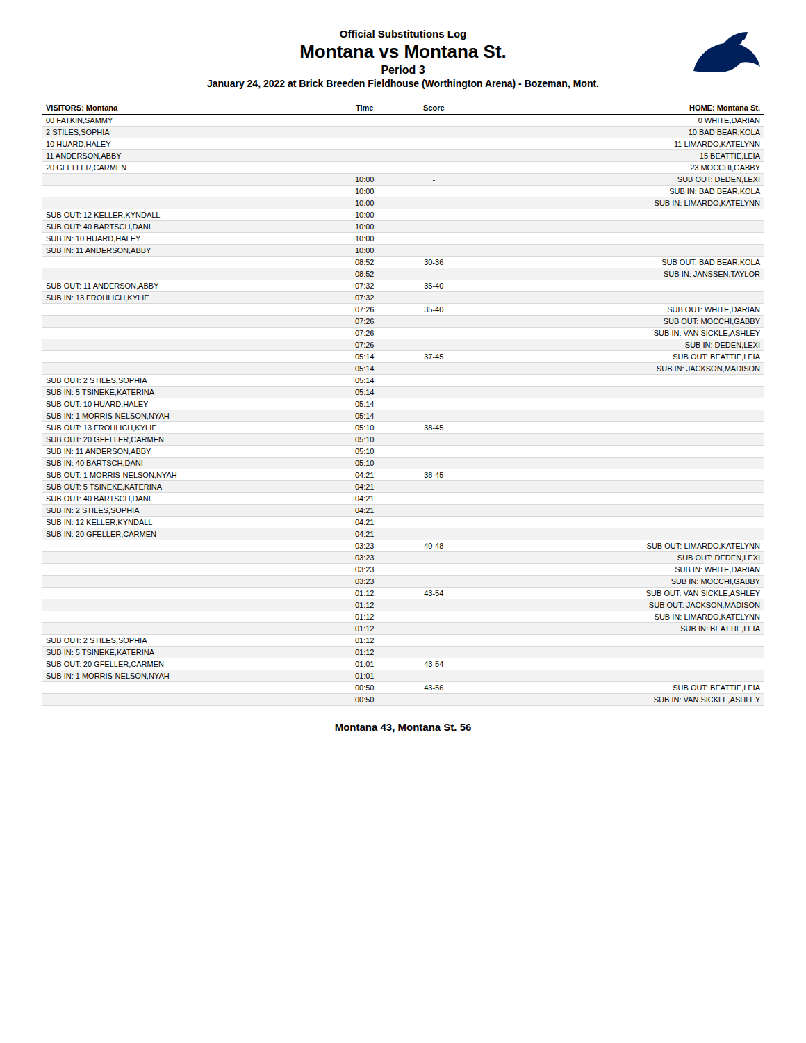Official Substitutions Log
Montana vs Montana St.
Period 3
January 24, 2022 at Brick Breeden Fieldhouse (Worthington Arena) - Bozeman, Mont.
| VISITORS: Montana | Time | Score | HOME: Montana St. |
| --- | --- | --- | --- |
| 00 FATKIN,SAMMY | | | 0 WHITE,DARIAN |
| 2 STILES,SOPHIA | | | 10 BAD BEAR,KOLA |
| 10 HUARD,HALEY | | | 11 LIMARDO,KATELYNN |
| 11 ANDERSON,ABBY | | | 15 BEATTIE,LEIA |
| 20 GFELLER,CARMEN | | | 23 MOCCHI,GABBY |
| | 10:00 | - | SUB OUT: DEDEN,LEXI |
| | 10:00 | | SUB IN: BAD BEAR,KOLA |
| | 10:00 | | SUB IN: LIMARDO,KATELYNN |
| SUB OUT: 12 KELLER,KYNDALL | 10:00 | | |
| SUB OUT: 40 BARTSCH,DANI | 10:00 | | |
| SUB IN: 10 HUARD,HALEY | 10:00 | | |
| SUB IN: 11 ANDERSON,ABBY | 10:00 | | |
| | 08:52 | 30-36 | SUB OUT: BAD BEAR,KOLA |
| | 08:52 | | SUB IN: JANSSEN,TAYLOR |
| SUB OUT: 11 ANDERSON,ABBY | 07:32 | 35-40 | |
| SUB IN: 13 FROHLICH,KYLIE | 07:32 | | |
| | 07:26 | 35-40 | SUB OUT: WHITE,DARIAN |
| | 07:26 | | SUB OUT: MOCCHI,GABBY |
| | 07:26 | | SUB IN: VAN SICKLE,ASHLEY |
| | 07:26 | | SUB IN: DEDEN,LEXI |
| | 05:14 | 37-45 | SUB OUT: BEATTIE,LEIA |
| | 05:14 | | SUB IN: JACKSON,MADISON |
| SUB OUT: 2 STILES,SOPHIA | 05:14 | | |
| SUB IN: 5 TSINEKE,KATERINA | 05:14 | | |
| SUB OUT: 10 HUARD,HALEY | 05:14 | | |
| SUB IN: 1 MORRIS-NELSON,NYAH | 05:14 | | |
| SUB OUT: 13 FROHLICH,KYLIE | 05:10 | 38-45 | |
| SUB OUT: 20 GFELLER,CARMEN | 05:10 | | |
| SUB IN: 11 ANDERSON,ABBY | 05:10 | | |
| SUB IN: 40 BARTSCH,DANI | 05:10 | | |
| SUB OUT: 1 MORRIS-NELSON,NYAH | 04:21 | 38-45 | |
| SUB OUT: 5 TSINEKE,KATERINA | 04:21 | | |
| SUB OUT: 40 BARTSCH,DANI | 04:21 | | |
| SUB IN: 2 STILES,SOPHIA | 04:21 | | |
| SUB IN: 12 KELLER,KYNDALL | 04:21 | | |
| SUB IN: 20 GFELLER,CARMEN | 04:21 | | |
| | 03:23 | 40-48 | SUB OUT: LIMARDO,KATELYNN |
| | 03:23 | | SUB OUT: DEDEN,LEXI |
| | 03:23 | | SUB IN: WHITE,DARIAN |
| | 03:23 | | SUB IN: MOCCHI,GABBY |
| | 01:12 | 43-54 | SUB OUT: VAN SICKLE,ASHLEY |
| | 01:12 | | SUB OUT: JACKSON,MADISON |
| | 01:12 | | SUB IN: LIMARDO,KATELYNN |
| | 01:12 | | SUB IN: BEATTIE,LEIA |
| SUB OUT: 2 STILES,SOPHIA | 01:12 | | |
| SUB IN: 5 TSINEKE,KATERINA | 01:12 | | |
| SUB OUT: 20 GFELLER,CARMEN | 01:01 | 43-54 | |
| SUB IN: 1 MORRIS-NELSON,NYAH | 01:01 | | |
| | 00:50 | 43-56 | SUB OUT: BEATTIE,LEIA |
| | 00:50 | | SUB IN: VAN SICKLE,ASHLEY |
Montana 43, Montana St. 56